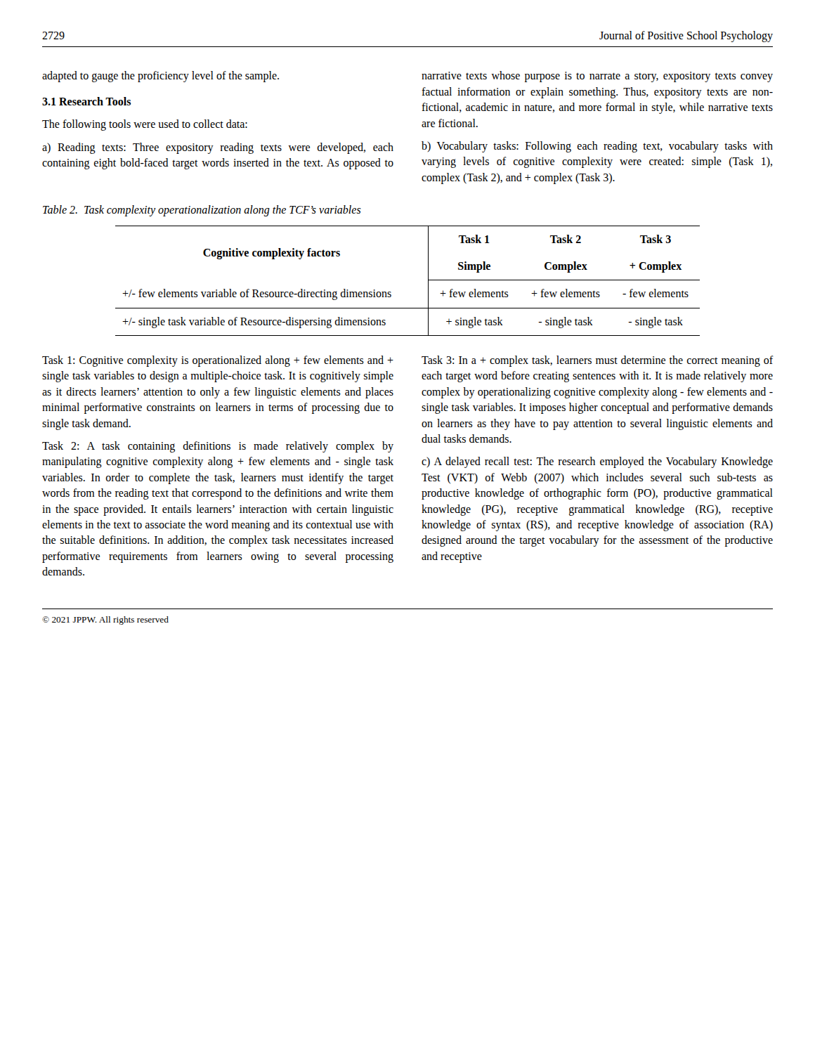2729 Journal of Positive School Psychology
adapted to gauge the proficiency level of the sample.
3.1 Research Tools
The following tools were used to collect data:
a) Reading texts: Three expository reading texts were developed, each containing eight bold-faced target words inserted in the text. As opposed to narrative texts whose purpose is to narrate a story, expository texts convey factual information or explain something. Thus, expository texts are non-fictional, academic in nature, and more formal in style, while narrative texts are fictional.
b) Vocabulary tasks: Following each reading text, vocabulary tasks with varying levels of cognitive complexity were created: simple (Task 1), complex (Task 2), and + complex (Task 3).
Table 2. Task complexity operationalization along the TCF’s variables
| Cognitive complexity factors | Task 1 | Task 2 | Task 3 |
| --- | --- | --- | --- |
| Simple | Complex | + Complex |
| +/- few elements variable of Resource-directing dimensions | + few elements | + few elements | - few elements |
| +/- single task variable of Resource-dispersing dimensions | + single task | - single task | - single task |
Task 1: Cognitive complexity is operationalized along + few elements and + single task variables to design a multiple-choice task. It is cognitively simple as it directs learners’ attention to only a few linguistic elements and places minimal performative constraints on learners in terms of processing due to single task demand.
Task 2: A task containing definitions is made relatively complex by manipulating cognitive complexity along + few elements and - single task variables. In order to complete the task, learners must identify the target words from the reading text that correspond to the definitions and write them in the space provided. It entails learners’ interaction with certain linguistic elements in the text to associate the word meaning and its contextual use with the suitable definitions. In addition, the complex task necessitates increased performative requirements from learners owing to several processing demands.
Task 3: In a + complex task, learners must determine the correct meaning of each target word before creating sentences with it. It is made relatively more complex by operationalizing cognitive complexity along - few elements and - single task variables. It imposes higher conceptual and performative demands on learners as they have to pay attention to several linguistic elements and dual tasks demands.
c) A delayed recall test: The research employed the Vocabulary Knowledge Test (VKT) of Webb (2007) which includes several such sub-tests as productive knowledge of orthographic form (PO), productive grammatical knowledge (PG), receptive grammatical knowledge (RG), receptive knowledge of syntax (RS), and receptive knowledge of association (RA) designed around the target vocabulary for the assessment of the productive and receptive
© 2021 JPPW. All rights reserved